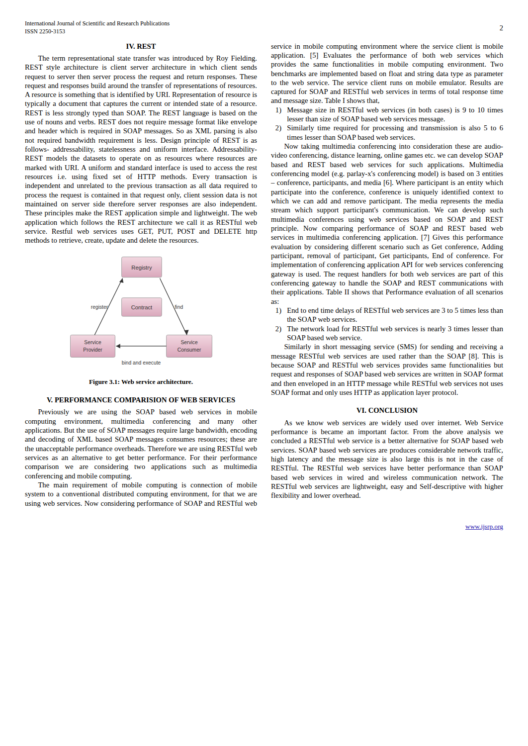International Journal of Scientific and Research Publications
ISSN 2250-3153
2
IV. REST
The term representational state transfer was introduced by Roy Fielding. REST style architecture is client server architecture in which client sends request to server then server process the request and return responses. These request and responses build around the transfer of representations of resources. A resource is something that is identified by URI. Representation of resource is typically a document that captures the current or intended state of a resource. REST is less strongly typed than SOAP. The REST language is based on the use of nouns and verbs. REST does not require message format like envelope and header which is required in SOAP messages. So as XML parsing is also not required bandwidth requirement is less. Design principle of REST is as follows- addressability, statelessness and uniform interface. Addressability- REST models the datasets to operate on as resources where resources are marked with URI. A uniform and standard interface is used to access the rest resources i.e. using fixed set of HTTP methods. Every transaction is independent and unrelated to the previous transaction as all data required to process the request is contained in that request only, client session data is not maintained on server side therefore server responses are also independent. These principles make the REST application simple and lightweight. The web application which follows the REST architecture we call it as RESTful web service. Restful web services uses GET, PUT, POST and DELETE http methods to retrieve, create, update and delete the resources.
Figure 3.1: Web service architecture.
V. Performance Comparision of Web Services
Previously we are using the SOAP based web services in mobile computing environment, multimedia conferencing and many other applications. But the use of SOAP messages require large bandwidth, encoding and decoding of XML based SOAP messages consumes resources; these are the unacceptable performance overheads. Therefore we are using RESTful web services as an alternative to get better performance. For their performance comparison we are considering two applications such as multimedia conferencing and mobile computing.
The main requirement of mobile computing is connection of mobile system to a conventional distributed computing environment, for that we are using web services. Now considering performance of SOAP and RESTful web service in mobile computing environment where the service client is mobile application. [5] Evaluates the performance of both web services which provides the same functionalities in mobile computing environment. Two benchmarks are implemented based on float and string data type as parameter to the web service. The service client runs on mobile emulator. Results are captured for SOAP and RESTful web services in terms of total response time and message size. Table I shows that,
1) Message size in RESTful web services (in both cases) is 9 to 10 times lesser than size of SOAP based web services message.
2) Similarly time required for processing and transmission is also 5 to 6 times lesser than SOAP based web services.
Now taking multimedia conferencing into consideration these are audio-video conferencing, distance learning, online games etc. we can develop SOAP based and REST based web services for such applications. Multimedia conferencing model (e.g. parlay-x's conferencing model) is based on 3 entities – conference, participants, and media [6]. Where participant is an entity which participate into the conference, conference is uniquely identified context to which we can add and remove participant. The media represents the media stream which support participant's communication. We can develop such multimedia conferences using web services based on SOAP and REST principle. Now comparing performance of SOAP and REST based web services in multimedia conferencing application. [7] Gives this performance evaluation by considering different scenario such as Get conference, Adding participant, removal of participant, Get participants, End of conference. For implementation of conferencing application API for web services conferencing gateway is used. The request handlers for both web services are part of this conferencing gateway to handle the SOAP and REST communications with their applications. Table II shows that Performance evaluation of all scenarios as:
1) End to end time delays of RESTful web services are 3 to 5 times less than the SOAP web services.
2) The network load for RESTful web services is nearly 3 times lesser than SOAP based web service.
Similarly in short messaging service (SMS) for sending and receiving a message RESTful web services are used rather than the SOAP [8]. This is because SOAP and RESTful web services provides same functionalities but request and responses of SOAP based web services are written in SOAP format and then enveloped in an HTTP message while RESTful web services not uses SOAP format and only uses HTTP as application layer protocol.
VI. Conclusion
As we know web services are widely used over internet. Web Service performance is became an important factor. From the above analysis we concluded a RESTful web service is a better alternative for SOAP based web services. SOAP based web services are produces considerable network traffic, high latency and the message size is also large this is not in the case of RESTful. The RESTful web services have better performance than SOAP based web services in wired and wireless communication network. The RESTful web services are lightweight, easy and Self-descriptive with higher flexibility and lower overhead.
www.ijsrp.org